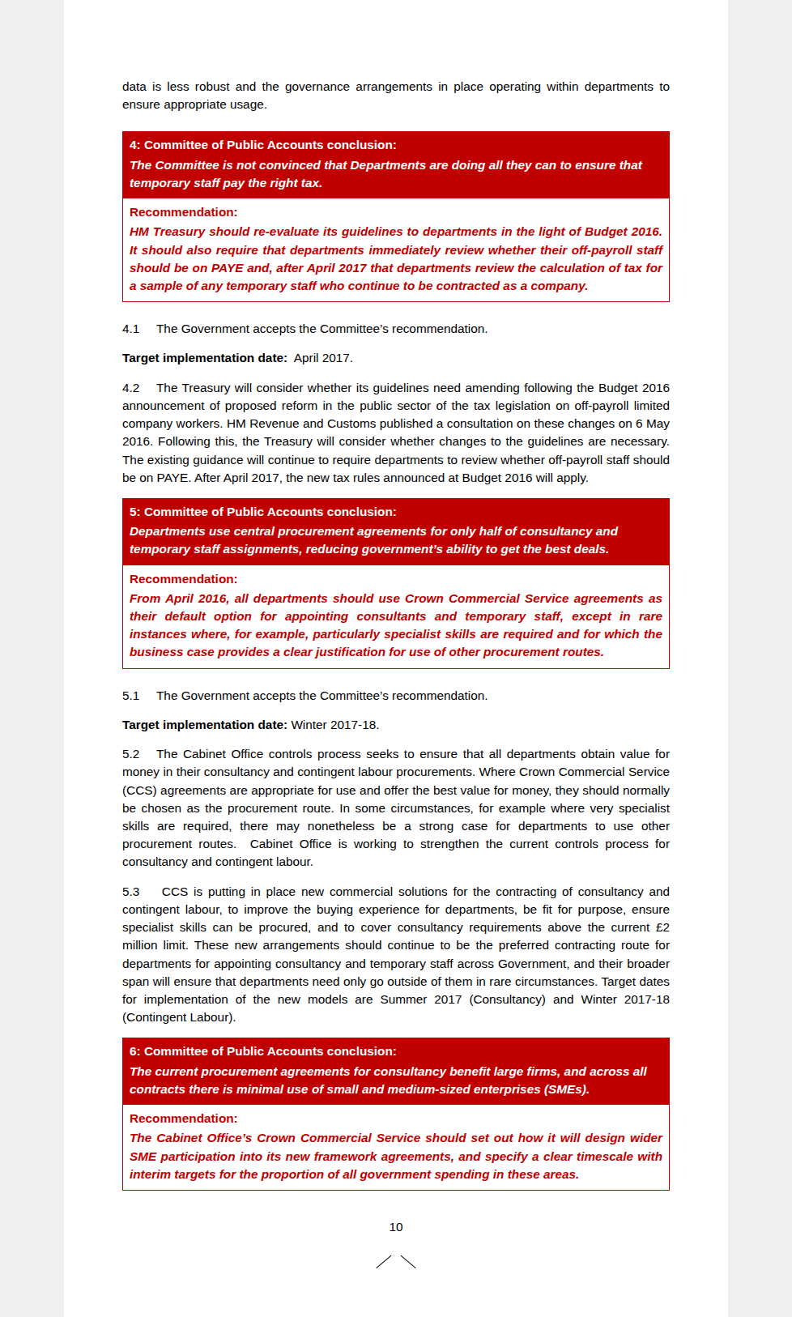data is less robust and the governance arrangements in place operating within departments to ensure appropriate usage.
4: Committee of Public Accounts conclusion:
The Committee is not convinced that Departments are doing all they can to ensure that temporary staff pay the right tax.
Recommendation:
HM Treasury should re-evaluate its guidelines to departments in the light of Budget 2016. It should also require that departments immediately review whether their off-payroll staff should be on PAYE and, after April 2017 that departments review the calculation of tax for a sample of any temporary staff who continue to be contracted as a company.
4.1 The Government accepts the Committee’s recommendation.
Target implementation date: April 2017.
4.2 The Treasury will consider whether its guidelines need amending following the Budget 2016 announcement of proposed reform in the public sector of the tax legislation on off-payroll limited company workers. HM Revenue and Customs published a consultation on these changes on 6 May 2016. Following this, the Treasury will consider whether changes to the guidelines are necessary. The existing guidance will continue to require departments to review whether off-payroll staff should be on PAYE. After April 2017, the new tax rules announced at Budget 2016 will apply.
5: Committee of Public Accounts conclusion:
Departments use central procurement agreements for only half of consultancy and temporary staff assignments, reducing government’s ability to get the best deals.
Recommendation:
From April 2016, all departments should use Crown Commercial Service agreements as their default option for appointing consultants and temporary staff, except in rare instances where, for example, particularly specialist skills are required and for which the business case provides a clear justification for use of other procurement routes.
5.1 The Government accepts the Committee’s recommendation.
Target implementation date: Winter 2017-18.
5.2 The Cabinet Office controls process seeks to ensure that all departments obtain value for money in their consultancy and contingent labour procurements. Where Crown Commercial Service (CCS) agreements are appropriate for use and offer the best value for money, they should normally be chosen as the procurement route. In some circumstances, for example where very specialist skills are required, there may nonetheless be a strong case for departments to use other procurement routes. Cabinet Office is working to strengthen the current controls process for consultancy and contingent labour.
5.3 CCS is putting in place new commercial solutions for the contracting of consultancy and contingent labour, to improve the buying experience for departments, be fit for purpose, ensure specialist skills can be procured, and to cover consultancy requirements above the current £2 million limit. These new arrangements should continue to be the preferred contracting route for departments for appointing consultancy and temporary staff across Government, and their broader span will ensure that departments need only go outside of them in rare circumstances. Target dates for implementation of the new models are Summer 2017 (Consultancy) and Winter 2017-18 (Contingent Labour).
6: Committee of Public Accounts conclusion:
The current procurement agreements for consultancy benefit large firms, and across all contracts there is minimal use of small and medium-sized enterprises (SMEs).
Recommendation:
The Cabinet Office’s Crown Commercial Service should set out how it will design wider SME participation into its new framework agreements, and specify a clear timescale with interim targets for the proportion of all government spending in these areas.
10